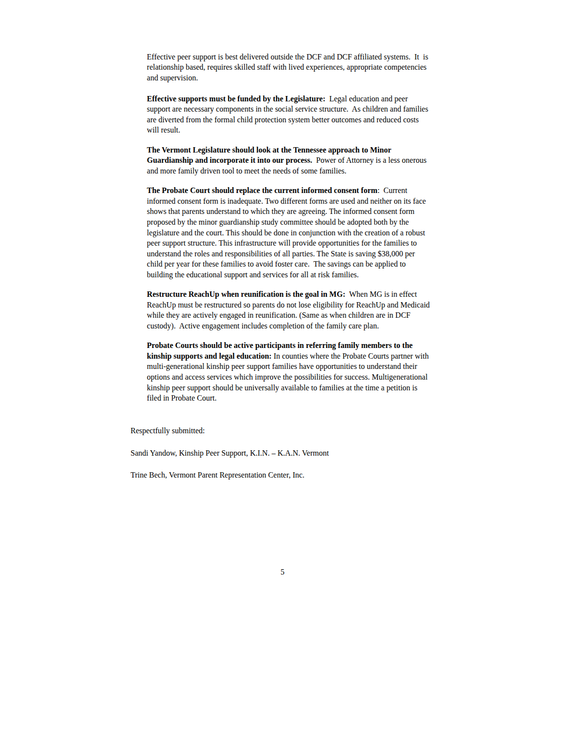Effective peer support is best delivered outside the DCF and DCF affiliated systems. It is relationship based, requires skilled staff with lived experiences, appropriate competencies and supervision.
Effective supports must be funded by the Legislature: Legal education and peer support are necessary components in the social service structure. As children and families are diverted from the formal child protection system better outcomes and reduced costs will result.
The Vermont Legislature should look at the Tennessee approach to Minor Guardianship and incorporate it into our process. Power of Attorney is a less onerous and more family driven tool to meet the needs of some families.
The Probate Court should replace the current informed consent form: Current informed consent form is inadequate. Two different forms are used and neither on its face shows that parents understand to which they are agreeing. The informed consent form proposed by the minor guardianship study committee should be adopted both by the legislature and the court. This should be done in conjunction with the creation of a robust peer support structure. This infrastructure will provide opportunities for the families to understand the roles and responsibilities of all parties. The State is saving $38,000 per child per year for these families to avoid foster care. The savings can be applied to building the educational support and services for all at risk families.
Restructure ReachUp when reunification is the goal in MG: When MG is in effect ReachUp must be restructured so parents do not lose eligibility for ReachUp and Medicaid while they are actively engaged in reunification. (Same as when children are in DCF custody). Active engagement includes completion of the family care plan.
Probate Courts should be active participants in referring family members to the kinship supports and legal education: In counties where the Probate Courts partner with multi-generational kinship peer support families have opportunities to understand their options and access services which improve the possibilities for success. Multigenerational kinship peer support should be universally available to families at the time a petition is filed in Probate Court.
Respectfully submitted:
Sandi Yandow, Kinship Peer Support, K.I.N. – K.A.N. Vermont
Trine Bech, Vermont Parent Representation Center, Inc.
5